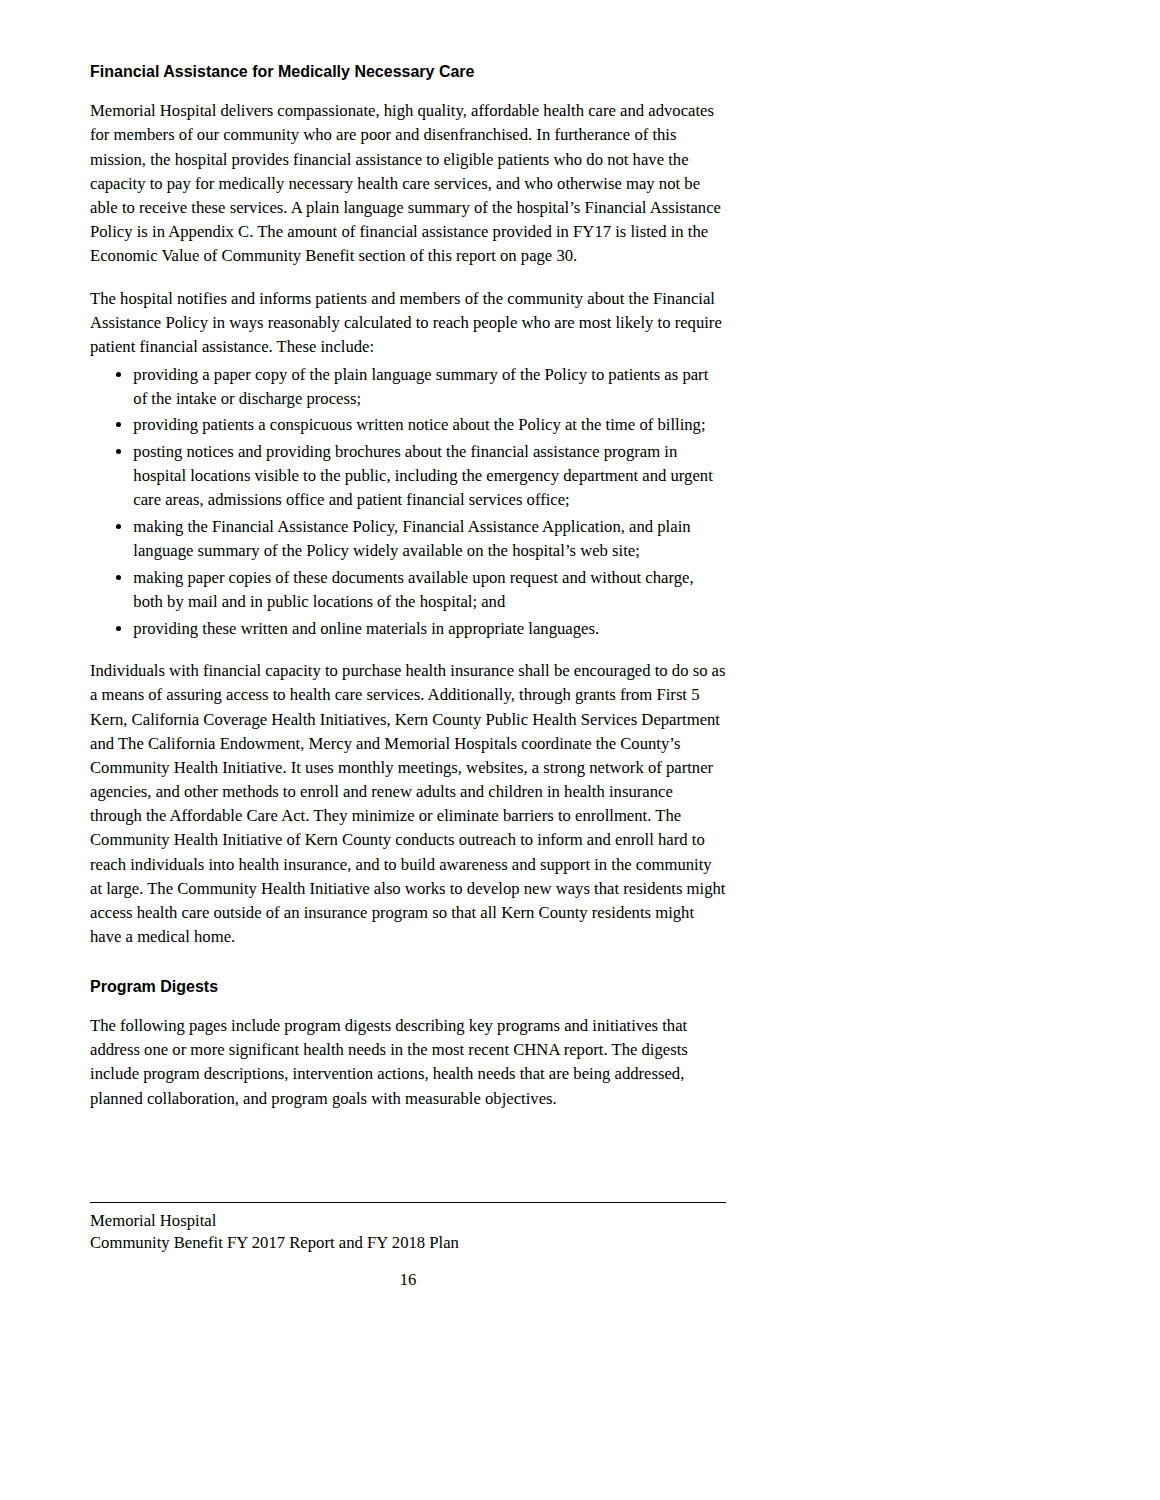Financial Assistance for Medically Necessary Care
Memorial Hospital delivers compassionate, high quality, affordable health care and advocates for members of our community who are poor and disenfranchised. In furtherance of this mission, the hospital provides financial assistance to eligible patients who do not have the capacity to pay for medically necessary health care services, and who otherwise may not be able to receive these services. A plain language summary of the hospital’s Financial Assistance Policy is in Appendix C. The amount of financial assistance provided in FY17 is listed in the Economic Value of Community Benefit section of this report on page 30.
The hospital notifies and informs patients and members of the community about the Financial Assistance Policy in ways reasonably calculated to reach people who are most likely to require patient financial assistance. These include:
providing a paper copy of the plain language summary of the Policy to patients as part of the intake or discharge process;
providing patients a conspicuous written notice about the Policy at the time of billing;
posting notices and providing brochures about the financial assistance program in hospital locations visible to the public, including the emergency department and urgent care areas, admissions office and patient financial services office;
making the Financial Assistance Policy, Financial Assistance Application, and plain language summary of the Policy widely available on the hospital’s web site;
making paper copies of these documents available upon request and without charge, both by mail and in public locations of the hospital; and
providing these written and online materials in appropriate languages.
Individuals with financial capacity to purchase health insurance shall be encouraged to do so as a means of assuring access to health care services. Additionally, through grants from First 5 Kern, California Coverage Health Initiatives, Kern County Public Health Services Department and The California Endowment, Mercy and Memorial Hospitals coordinate the County’s Community Health Initiative. It uses monthly meetings, websites, a strong network of partner agencies, and other methods to enroll and renew adults and children in health insurance through the Affordable Care Act. They minimize or eliminate barriers to enrollment. The Community Health Initiative of Kern County conducts outreach to inform and enroll hard to reach individuals into health insurance, and to build awareness and support in the community at large. The Community Health Initiative also works to develop new ways that residents might access health care outside of an insurance program so that all Kern County residents might have a medical home.
Program Digests
The following pages include program digests describing key programs and initiatives that address one or more significant health needs in the most recent CHNA report. The digests include program descriptions, intervention actions, health needs that are being addressed, planned collaboration, and program goals with measurable objectives.
Memorial Hospital
Community Benefit FY 2017 Report and FY 2018 Plan
16